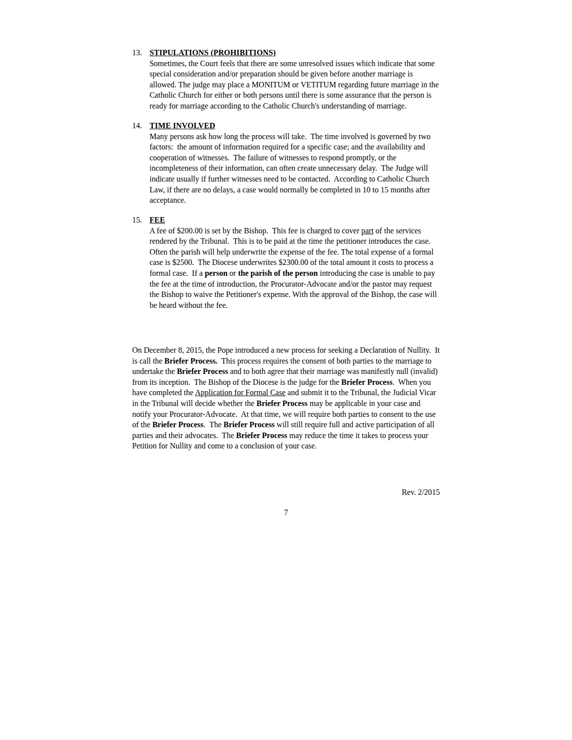13. STIPULATIONS (PROHIBITIONS)
Sometimes, the Court feels that there are some unresolved issues which indicate that some special consideration and/or preparation should be given before another marriage is allowed. The judge may place a MONITUM or VETITUM regarding future marriage in the Catholic Church for either or both persons until there is some assurance that the person is ready for marriage according to the Catholic Church's understanding of marriage.
14. TIME INVOLVED
Many persons ask how long the process will take. The time involved is governed by two factors: the amount of information required for a specific case; and the availability and cooperation of witnesses. The failure of witnesses to respond promptly, or the incompleteness of their information, can often create unnecessary delay. The Judge will indicate usually if further witnesses need to be contacted. According to Catholic Church Law, if there are no delays, a case would normally be completed in 10 to 15 months after acceptance.
15. FEE
A fee of $200.00 is set by the Bishop. This fee is charged to cover part of the services rendered by the Tribunal. This is to be paid at the time the petitioner introduces the case. Often the parish will help underwrite the expense of the fee. The total expense of a formal case is $2500. The Diocese underwrites $2300.00 of the total amount it costs to process a formal case. If a person or the parish of the person introducing the case is unable to pay the fee at the time of introduction, the Procurator-Advocate and/or the pastor may request the Bishop to waive the Petitioner's expense. With the approval of the Bishop, the case will be heard without the fee.
On December 8, 2015, the Pope introduced a new process for seeking a Declaration of Nullity. It is call the Briefer Process. This process requires the consent of both parties to the marriage to undertake the Briefer Process and to both agree that their marriage was manifestly null (invalid) from its inception. The Bishop of the Diocese is the judge for the Briefer Process. When you have completed the Application for Formal Case and submit it to the Tribunal, the Judicial Vicar in the Tribunal will decide whether the Briefer Process may be applicable in your case and notify your Procurator-Advocate. At that time, we will require both parties to consent to the use of the Briefer Process. The Briefer Process will still require full and active participation of all parties and their advocates. The Briefer Process may reduce the time it takes to process your Petition for Nullity and come to a conclusion of your case.
Rev. 2/2015
7